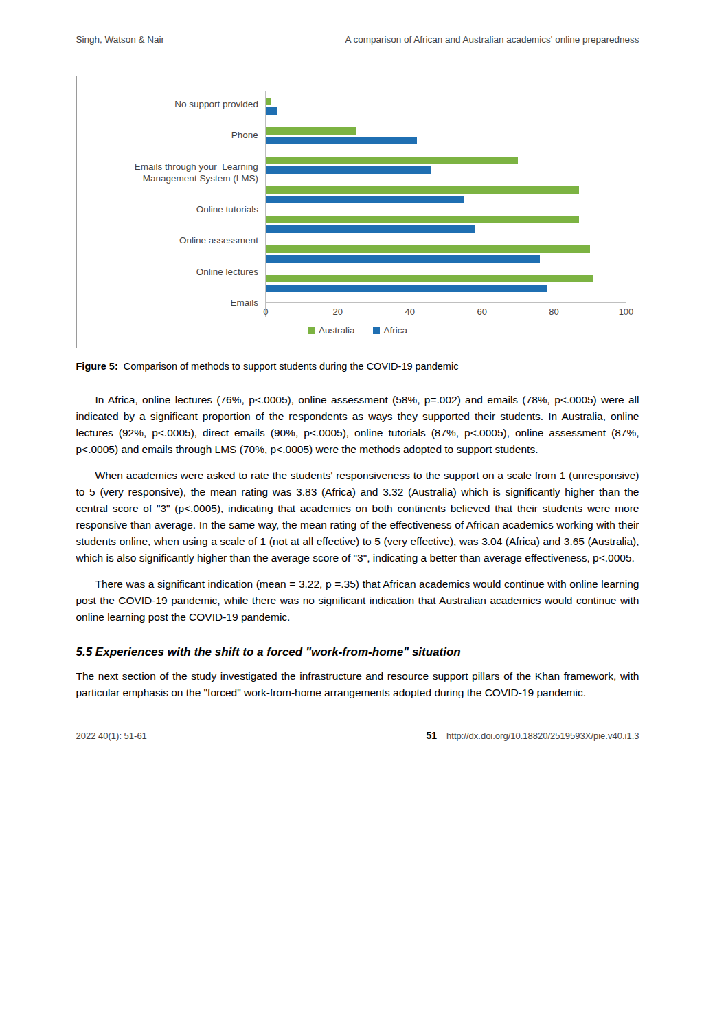Singh, Watson & Nair
A comparison of African and Australian academics' online preparedness
No support provided
Phone
Emails through your Learning Management System (LMS)
Online tutorials
Online assessment
Online lectures
Emails
0 20 40 60 80 100
Australia
Africa
Figure 5: Comparison of methods to support students during the COVID-19 pandemic
In Africa, online lectures (76%, p<.0005), online assessment (58%, p=.002) and emails (78%, p<.0005) were all indicated by a significant proportion of the respondents as ways they supported their students. In Australia, online lectures (92%, p<.0005), direct emails (90%, p<.0005), online tutorials (87%, p<.0005), online assessment (87%, p<.0005) and emails through LMS (70%, p<.0005) were the methods adopted to support students.
When academics were asked to rate the students' responsiveness to the support on a scale from 1 (unresponsive) to 5 (very responsive), the mean rating was 3.83 (Africa) and 3.32 (Australia) which is significantly higher than the central score of "3" (p<.0005), indicating that academics on both continents believed that their students were more responsive than average. In the same way, the mean rating of the effectiveness of African academics working with their students online, when using a scale of 1 (not at all effective) to 5 (very effective), was 3.04 (Africa) and 3.65 (Australia), which is also significantly higher than the average score of "3", indicating a better than average effectiveness, p<.0005.
There was a significant indication (mean = 3.22, p =.35) that African academics would continue with online learning post the COVID-19 pandemic, while there was no significant indication that Australian academics would continue with online learning post the COVID-19 pandemic.
5.5 Experiences with the shift to a forced "work-from-home" situation
The next section of the study investigated the infrastructure and resource support pillars of the Khan framework, with particular emphasis on the "forced" work-from-home arrangements adopted during the COVID-19 pandemic.
2022 40(1): 51-61
51 http://dx.doi.org/10.18820/2519593X/pie.v40.i1.3